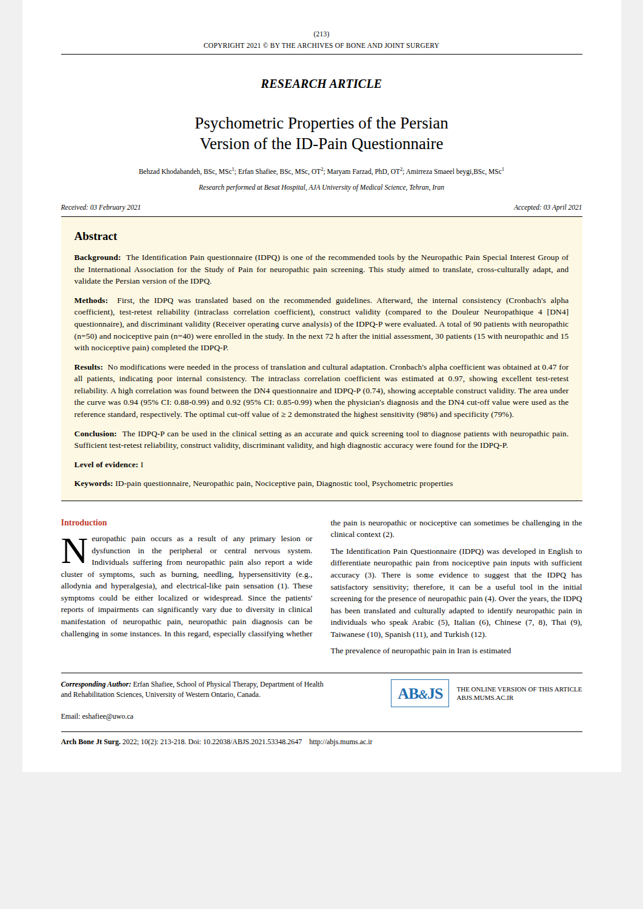(213) COPYRIGHT 2021 © BY THE ARCHIVES OF BONE AND JOINT SURGERY
RESEARCH ARTICLE
Psychometric Properties of the Persian
Version of the ID-Pain Questionnaire
Behzad Khodabandeh, BSc, MSc1; Erfan Shafiee, BSc, MSc, OT2; Maryam Farzad, PhD, OT2; Amirreza Smaeel beygi,BSc, MSc1
Research performed at Besat Hospital, AJA University of Medical Science, Tehran, Iran
Received: 03 February 2021 Accepted: 03 April 2021
Abstract
Background: The Identification Pain questionnaire (IDPQ) is one of the recommended tools by the Neuropathic Pain Special Interest Group of the International Association for the Study of Pain for neuropathic pain screening. This study aimed to translate, cross-culturally adapt, and validate the Persian version of the IDPQ.
Methods: First, the IDPQ was translated based on the recommended guidelines. Afterward, the internal consistency (Cronbach's alpha coefficient), test-retest reliability (intraclass correlation coefficient), construct validity (compared to the Douleur Neuropathique 4 [DN4] questionnaire), and discriminant validity (Receiver operating curve analysis) of the IDPQ-P were evaluated. A total of 90 patients with neuropathic (n=50) and nociceptive pain (n=40) were enrolled in the study. In the next 72 h after the initial assessment, 30 patients (15 with neuropathic and 15 with nociceptive pain) completed the IDPQ-P.
Results: No modifications were needed in the process of translation and cultural adaptation. Cronbach's alpha coefficient was obtained at 0.47 for all patients, indicating poor internal consistency. The intraclass correlation coefficient was estimated at 0.97, showing excellent test-retest reliability. A high correlation was found between the DN4 questionnaire and IDPQ-P (0.74), showing acceptable construct validity. The area under the curve was 0.94 (95% CI: 0.88-0.99) and 0.92 (95% CI: 0.85-0.99) when the physician's diagnosis and the DN4 cut-off value were used as the reference standard, respectively. The optimal cut-off value of ≥ 2 demonstrated the highest sensitivity (98%) and specificity (79%).
Conclusion: The IDPQ-P can be used in the clinical setting as an accurate and quick screening tool to diagnose patients with neuropathic pain. Sufficient test-retest reliability, construct validity, discriminant validity, and high diagnostic accuracy were found for the IDPQ-P.
Level of evidence: I
Keywords: ID-pain questionnaire, Neuropathic pain, Nociceptive pain, Diagnostic tool, Psychometric properties
Introduction
Neuropathic pain occurs as a result of any primary lesion or dysfunction in the peripheral or central nervous system. Individuals suffering from neuropathic pain also report a wide cluster of symptoms, such as burning, needling, hypersensitivity (e.g., allodynia and hyperalgesia), and electrical-like pain sensation (1). These symptoms could be either localized or widespread. Since the patients' reports of impairments can significantly vary due to diversity in clinical manifestation of neuropathic pain, neuropathic pain diagnosis can be challenging in some instances. In this regard, especially classifying whether the pain is neuropathic or nociceptive can sometimes be challenging in the clinical context (2).
The Identification Pain Questionnaire (IDPQ) was developed in English to differentiate neuropathic pain from nociceptive pain inputs with sufficient accuracy (3). There is some evidence to suggest that the IDPQ has satisfactory sensitivity; therefore, it can be a useful tool in the initial screening for the presence of neuropathic pain (4). Over the years, the IDPQ has been translated and culturally adapted to identify neuropathic pain in individuals who speak Arabic (5), Italian (6), Chinese (7, 8), Thai (9), Taiwanese (10), Spanish (11), and Turkish (12).
The prevalence of neuropathic pain in Iran is estimated
Corresponding Author: Erfan Shafiee, School of Physical Therapy, Department of Health and Rehabilitation Sciences, University of Western Ontario, Canada.
Email: eshafiee@uwo.ca
AB&JS
THE ONLINE VERSION OF THIS ARTICLE
ABJS.MUMS.AC.IR
Arch Bone Jt Surg. 2022; 10(2): 213-218. Doi: 10.22038/ABJS.2021.53348.2647 http://abjs.mums.ac.ir